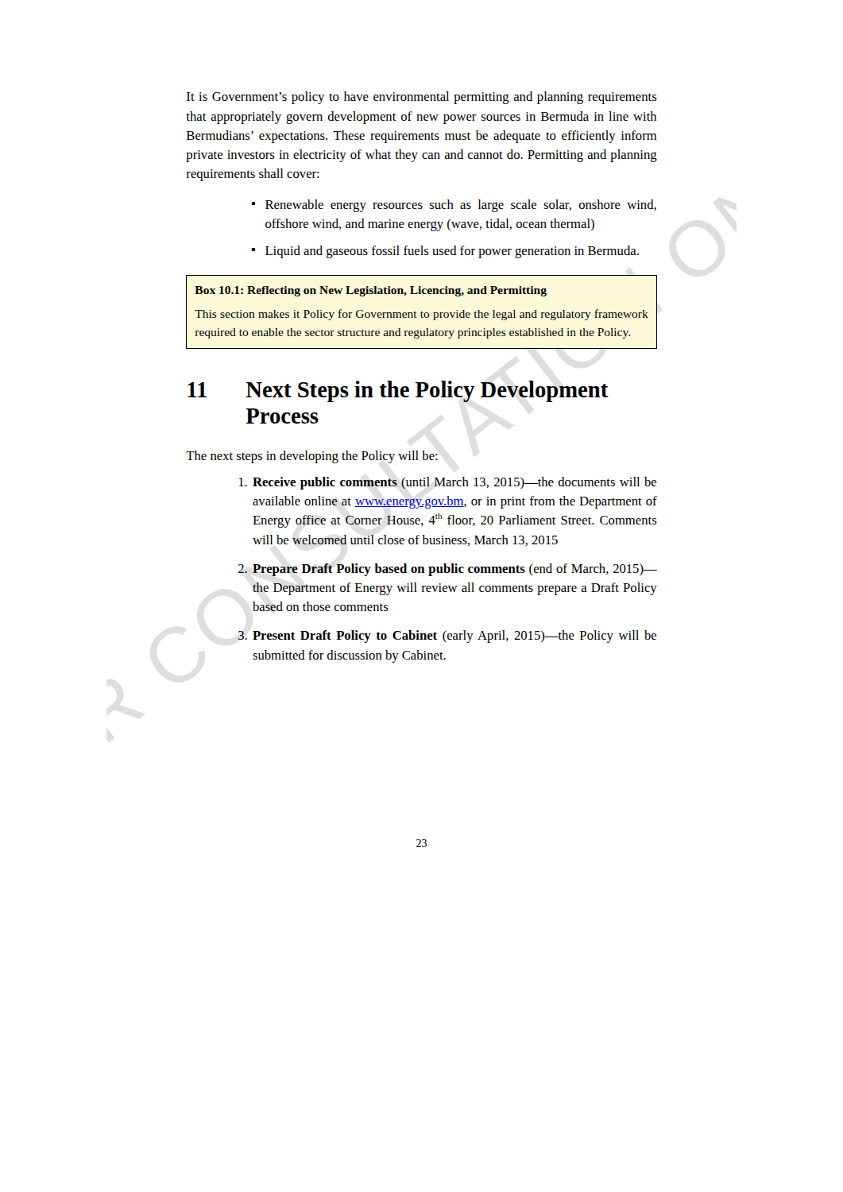FOR CONSULTATION ONLY
It is Government’s policy to have environmental permitting and planning requirements that appropriately govern development of new power sources in Bermuda in line with Bermudians’ expectations. These requirements must be adequate to efficiently inform private investors in electricity of what they can and cannot do. Permitting and planning requirements shall cover:
Renewable energy resources such as large scale solar, onshore wind, offshore wind, and marine energy (wave, tidal, ocean thermal)
Liquid and gaseous fossil fuels used for power generation in Bermuda.
Box 10.1: Reflecting on New Legislation, Licencing, and Permitting
This section makes it Policy for Government to provide the legal and regulatory framework required to enable the sector structure and regulatory principles established in the Policy.
11 Next Steps in the Policy Development Process
The next steps in developing the Policy will be:
Receive public comments (until March 13, 2015)—the documents will be available online at www.energy.gov.bm, or in print from the Department of Energy office at Corner House, 4th floor, 20 Parliament Street. Comments will be welcomed until close of business, March 13, 2015
Prepare Draft Policy based on public comments (end of March, 2015)—the Department of Energy will review all comments prepare a Draft Policy based on those comments
Present Draft Policy to Cabinet (early April, 2015)—the Policy will be submitted for discussion by Cabinet.
23